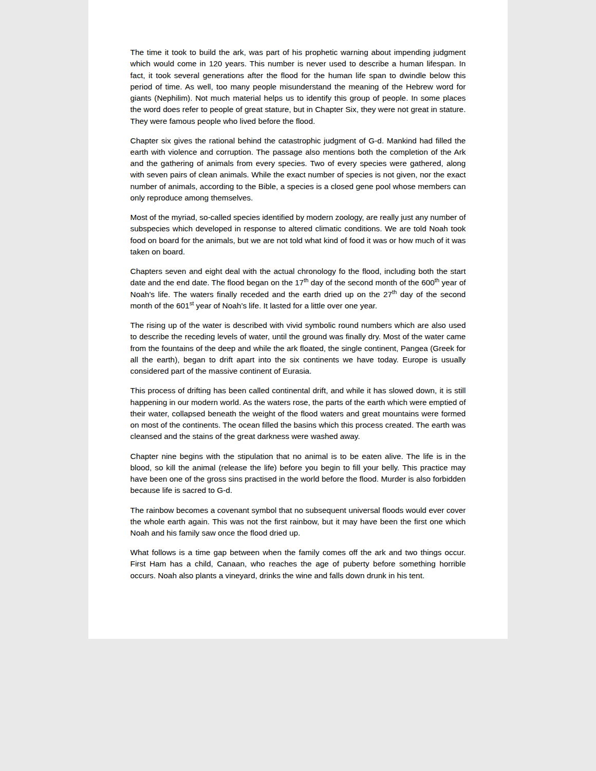The time it took to build the ark, was part of his prophetic warning about impending judgment which would come in 120 years. This number is never used to describe a human lifespan. In fact, it took several generations after the flood for the human life span to dwindle below this period of time. As well, too many people misunderstand the meaning of the Hebrew word for giants (Nephilim). Not much material helps us to identify this group of people. In some places the word does refer to people of great stature, but in Chapter Six, they were not great in stature. They were famous people who lived before the flood.
Chapter six gives the rational behind the catastrophic judgment of G-d. Mankind had filled the earth with violence and corruption. The passage also mentions both the completion of the Ark and the gathering of animals from every species. Two of every species were gathered, along with seven pairs of clean animals. While the exact number of species is not given, nor the exact number of animals, according to the Bible, a species is a closed gene pool whose members can only reproduce among themselves.
Most of the myriad, so-called species identified by modern zoology, are really just any number of subspecies which developed in response to altered climatic conditions. We are told Noah took food on board for the animals, but we are not told what kind of food it was or how much of it was taken on board.
Chapters seven and eight deal with the actual chronology fo the flood, including both the start date and the end date. The flood began on the 17th day of the second month of the 600th year of Noah’s life. The waters finally receded and the earth dried up on the 27th day of the second month of the 601st year of Noah’s life. It lasted for a little over one year.
The rising up of the water is described with vivid symbolic round numbers which are also used to describe the receding levels of water, until the ground was finally dry. Most of the water came from the fountains of the deep and while the ark floated, the single continent, Pangea (Greek for all the earth), began to drift apart into the six continents we have today. Europe is usually considered part of the massive continent of Eurasia.
This process of drifting has been called continental drift, and while it has slowed down, it is still happening in our modern world. As the waters rose, the parts of the earth which were emptied of their water, collapsed beneath the weight of the flood waters and great mountains were formed on most of the continents. The ocean filled the basins which this process created. The earth was cleansed and the stains of the great darkness were washed away.
Chapter nine begins with the stipulation that no animal is to be eaten alive. The life is in the blood, so kill the animal (release the life) before you begin to fill your belly. This practice may have been one of the gross sins practised in the world before the flood. Murder is also forbidden because life is sacred to G-d.
The rainbow becomes a covenant symbol that no subsequent universal floods would ever cover the whole earth again. This was not the first rainbow, but it may have been the first one which Noah and his family saw once the flood dried up.
What follows is a time gap between when the family comes off the ark and two things occur. First Ham has a child, Canaan, who reaches the age of puberty before something horrible occurs. Noah also plants a vineyard, drinks the wine and falls down drunk in his tent.